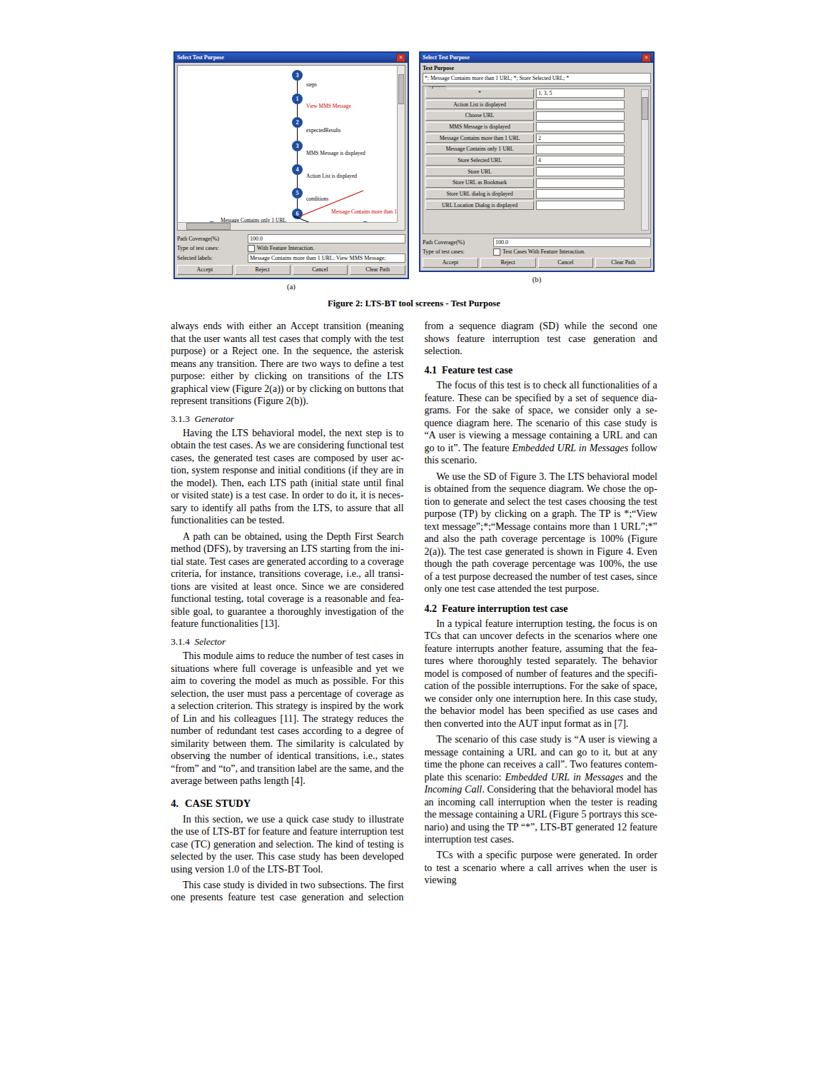Select Test Purpose ×
3
steps
1
View MMS Message
2
expectedResults
3
MMS Message is displayed
4
Action List is displayed
5
conditions
6
Message Contains only 1 URL
Message Contains more than 1 URL
7
9
steps
Path Coverage(%)
100.0
Type of test cases:
With Feature Interaction.
Selected labels:
Message Contains more than 1 URL; View MMS Message;
Accept
Reject
Cancel
Clear Path
(a)
Select Test Purpose ×
Test Purpose
*; Message Contains more than 1 URL; *; Store Selected URL; *
Options
*
1, 3, 5
Action List is displayed
Choose URL
MMS Message is displayed
Message Contains more than 1 URL
2
Message Contains only 1 URL
Store Selected URL
4
Store URL
Store URL as Bookmark
Store URL dialog is displayed
URL Location Dialog is displayed
Path Coverage(%)
100.0
Type of test cases:
Test Cases With Feature Interaction.
Accept
Reject
Cancel
Clear Path
(b)
Figure 2: LTS-BT tool screens - Test Purpose
always ends with either an Accept transition (meaning that the user wants all test cases that comply with the test purpose) or a Reject one. In the sequence, the asterisk means any transition. There are two ways to define a test purpose: either by clicking on transitions of the LTS graphical view (Figure 2(a)) or by clicking on buttons that represent transitions (Figure 2(b)).
3.1.3 Generator
Having the LTS behavioral model, the next step is to obtain the test cases. As we are considering functional test cases, the generated test cases are composed by user action, system response and initial conditions (if they are in the model). Then, each LTS path (initial state until final or visited state) is a test case. In order to do it, it is necessary to identify all paths from the LTS, to assure that all functionalities can be tested.
A path can be obtained, using the Depth First Search method (DFS), by traversing an LTS starting from the initial state. Test cases are generated according to a coverage criteria, for instance, transitions coverage, i.e., all transitions are visited at least once. Since we are considered functional testing, total coverage is a reasonable and feasible goal, to guarantee a thoroughly investigation of the feature functionalities [13].
3.1.4 Selector
This module aims to reduce the number of test cases in situations where full coverage is unfeasible and yet we aim to covering the model as much as possible. For this selection, the user must pass a percentage of coverage as a selection criterion. This strategy is inspired by the work of Lin and his colleagues [11]. The strategy reduces the number of redundant test cases according to a degree of similarity between them. The similarity is calculated by observing the number of identical transitions, i.e., states “from” and “to”, and transition label are the same, and the average between paths length [4].
4. CASE STUDY
In this section, we use a quick case study to illustrate the use of LTS-BT for feature and feature interruption test case (TC) generation and selection. The kind of testing is selected by the user. This case study has been developed using version 1.0 of the LTS-BT Tool.
This case study is divided in two subsections. The first one presents feature test case generation and selection from a sequence diagram (SD) while the second one shows feature interruption test case generation and selection.
4.1 Feature test case
The focus of this test is to check all functionalities of a feature. These can be specified by a set of sequence diagrams. For the sake of space, we consider only a sequence diagram here. The scenario of this case study is “A user is viewing a message containing a URL and can go to it”. The feature Embedded URL in Messages follow this scenario.
We use the SD of Figure 3. The LTS behavioral model is obtained from the sequence diagram. We chose the option to generate and select the test cases choosing the test purpose (TP) by clicking on a graph. The TP is *;“View text message”;*;“Message contains more than 1 URL”;*” and also the path coverage percentage is 100% (Figure 2(a)). The test case generated is shown in Figure 4. Even though the path coverage percentage was 100%, the use of a test purpose decreased the number of test cases, since only one test case attended the test purpose.
4.2 Feature interruption test case
In a typical feature interruption testing, the focus is on TCs that can uncover defects in the scenarios where one feature interrupts another feature, assuming that the features where thoroughly tested separately. The behavior model is composed of number of features and the specification of the possible interruptions. For the sake of space, we consider only one interruption here. In this case study, the behavior model has been specified as use cases and then converted into the AUT input format as in [7].
The scenario of this case study is “A user is viewing a message containing a URL and can go to it, but at any time the phone can receives a call”. Two features contemplate this scenario: Embedded URL in Messages and the Incoming Call. Considering that the behavioral model has an incoming call interruption when the tester is reading the message containing a URL (Figure 5 portrays this scenario) and using the TP “*”, LTS-BT generated 12 feature interruption test cases.
TCs with a specific purpose were generated. In order to test a scenario where a call arrives when the user is viewing